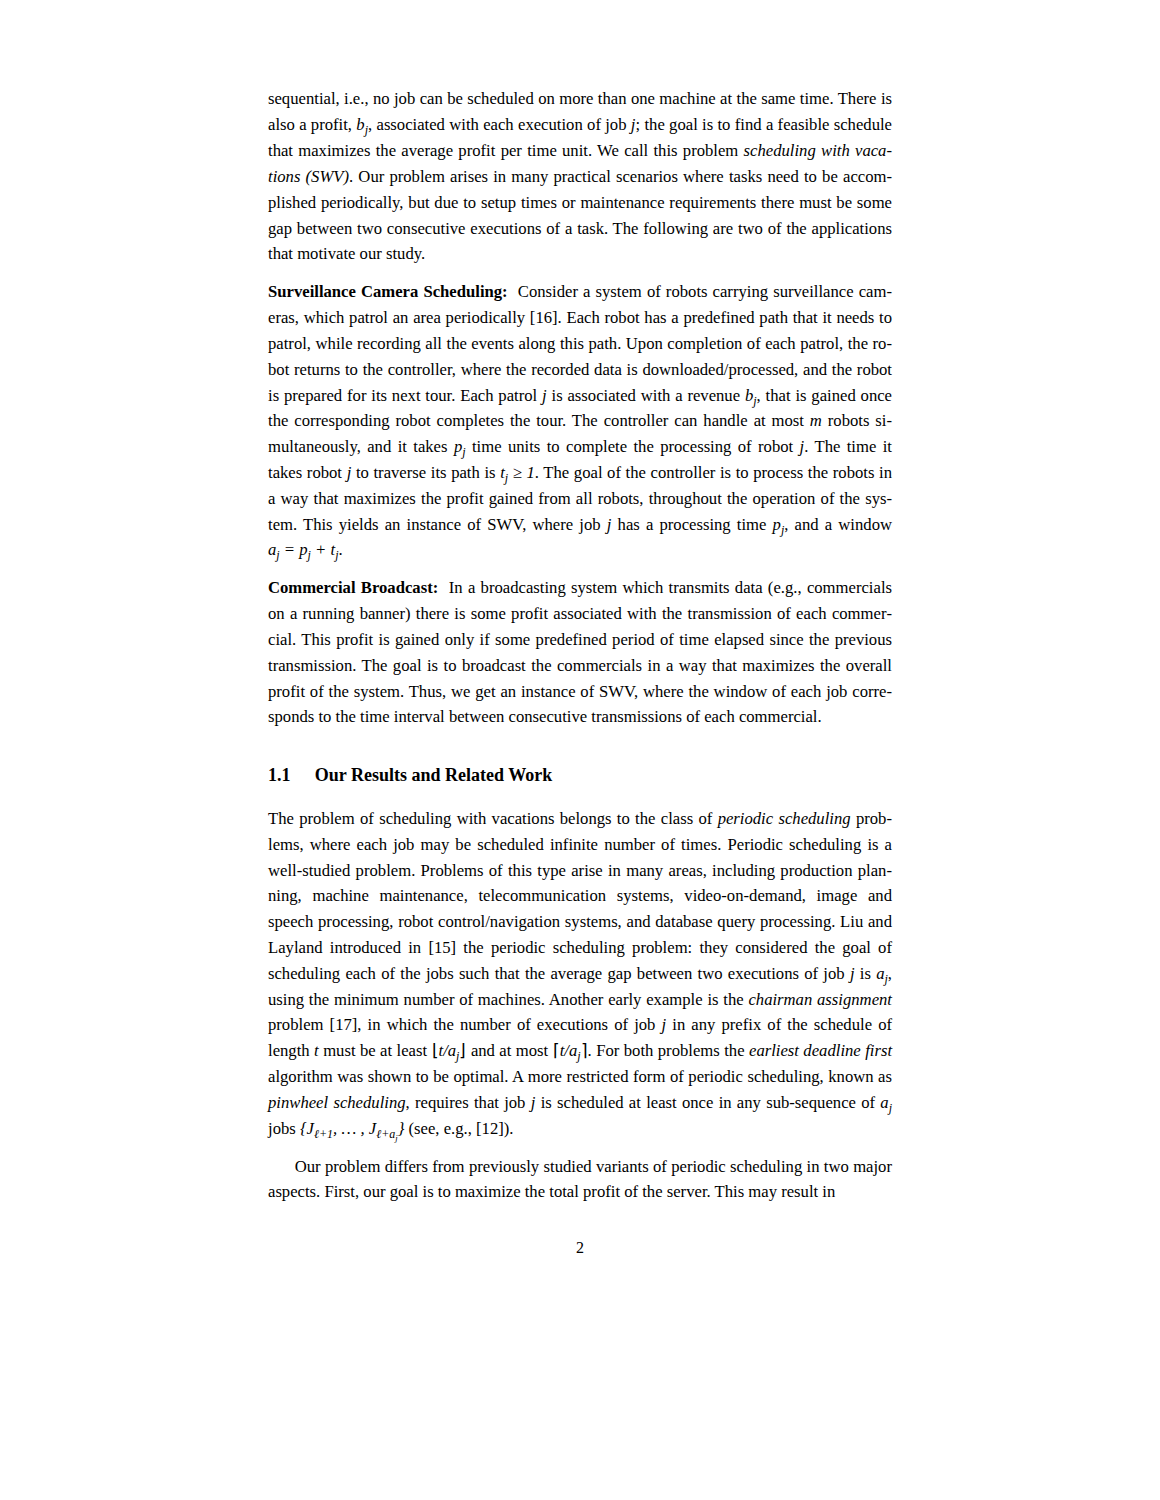sequential, i.e., no job can be scheduled on more than one machine at the same time. There is also a profit, bj, associated with each execution of job j; the goal is to find a feasible schedule that maximizes the average profit per time unit. We call this problem scheduling with vacations (SWV). Our problem arises in many practical scenarios where tasks need to be accomplished periodically, but due to setup times or maintenance requirements there must be some gap between two consecutive executions of a task. The following are two of the applications that motivate our study.
Surveillance Camera Scheduling: Consider a system of robots carrying surveillance cameras, which patrol an area periodically [16]. Each robot has a predefined path that it needs to patrol, while recording all the events along this path. Upon completion of each patrol, the robot returns to the controller, where the recorded data is downloaded/processed, and the robot is prepared for its next tour. Each patrol j is associated with a revenue bj, that is gained once the corresponding robot completes the tour. The controller can handle at most m robots simultaneously, and it takes pj time units to complete the processing of robot j. The time it takes robot j to traverse its path is tj ≥ 1. The goal of the controller is to process the robots in a way that maximizes the profit gained from all robots, throughout the operation of the system. This yields an instance of SWV, where job j has a processing time pj, and a window aj = pj + tj.
Commercial Broadcast: In a broadcasting system which transmits data (e.g., commercials on a running banner) there is some profit associated with the transmission of each commercial. This profit is gained only if some predefined period of time elapsed since the previous transmission. The goal is to broadcast the commercials in a way that maximizes the overall profit of the system. Thus, we get an instance of SWV, where the window of each job corresponds to the time interval between consecutive transmissions of each commercial.
1.1 Our Results and Related Work
The problem of scheduling with vacations belongs to the class of periodic scheduling problems, where each job may be scheduled infinite number of times. Periodic scheduling is a well-studied problem. Problems of this type arise in many areas, including production planning, machine maintenance, telecommunication systems, video-on-demand, image and speech processing, robot control/navigation systems, and database query processing. Liu and Layland introduced in [15] the periodic scheduling problem: they considered the goal of scheduling each of the jobs such that the average gap between two executions of job j is aj, using the minimum number of machines. Another early example is the chairman assignment problem [17], in which the number of executions of job j in any prefix of the schedule of length t must be at least ⌊t/aj⌋ and at most ⌈t/aj⌉. For both problems the earliest deadline first algorithm was shown to be optimal. A more restricted form of periodic scheduling, known as pinwheel scheduling, requires that job j is scheduled at least once in any sub-sequence of aj jobs {Jℓ+1, … , Jℓ+aj} (see, e.g., [12]).
Our problem differs from previously studied variants of periodic scheduling in two major aspects. First, our goal is to maximize the total profit of the server. This may result in
2